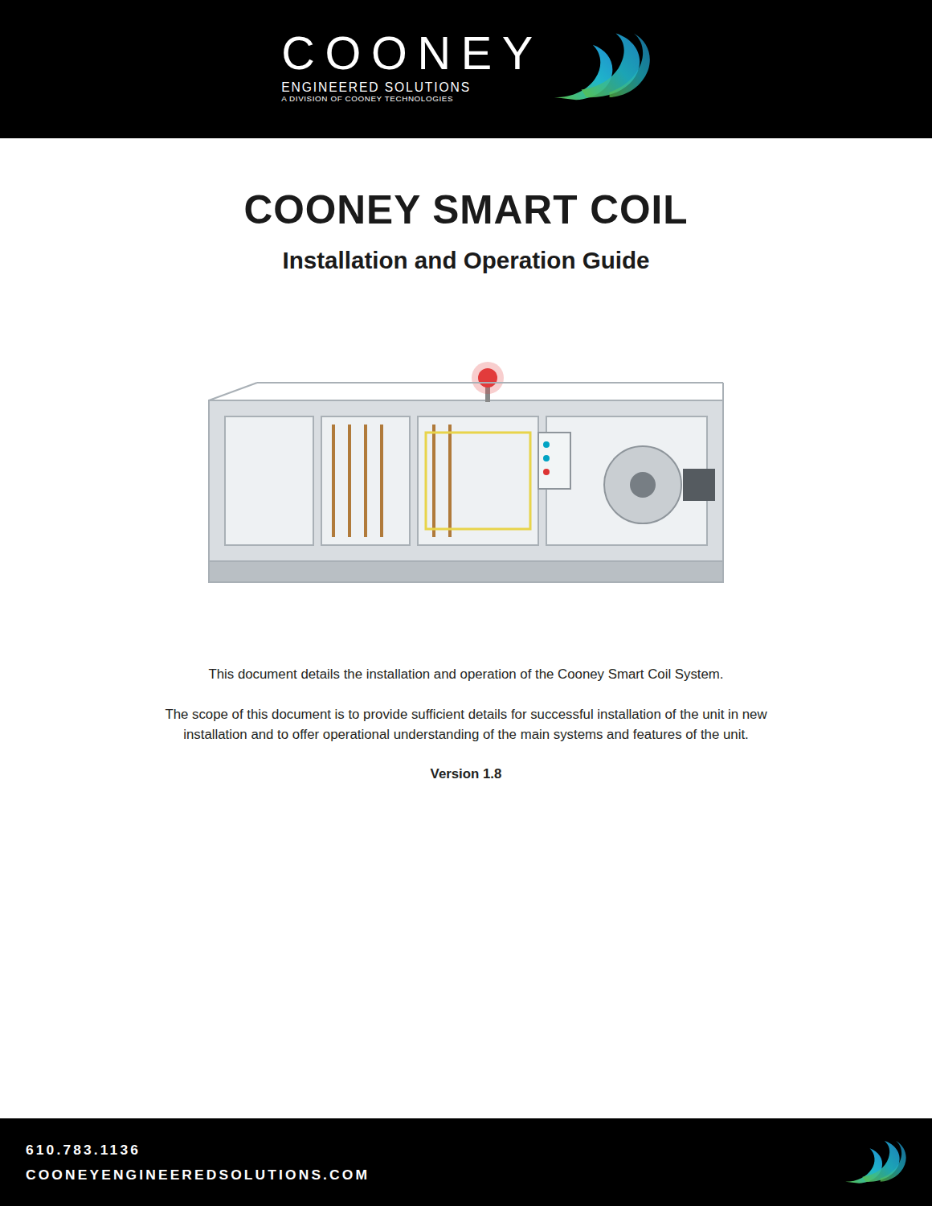COONEY
ENGINEERED SOLUTIONS
A DIVISION OF COONEY TECHNOLOGIES
Cooney Smart Coil
Installation and Operation Guide
This document details the installation and operation of the Cooney Smart Coil System.
The scope of this document is to provide sufficient details for successful installation of the unit in new installation and to offer operational understanding of the main systems and features of the unit.
Version 1.8
610.783.1136
COONEYENGINEEREDSOLUTIONS.COM